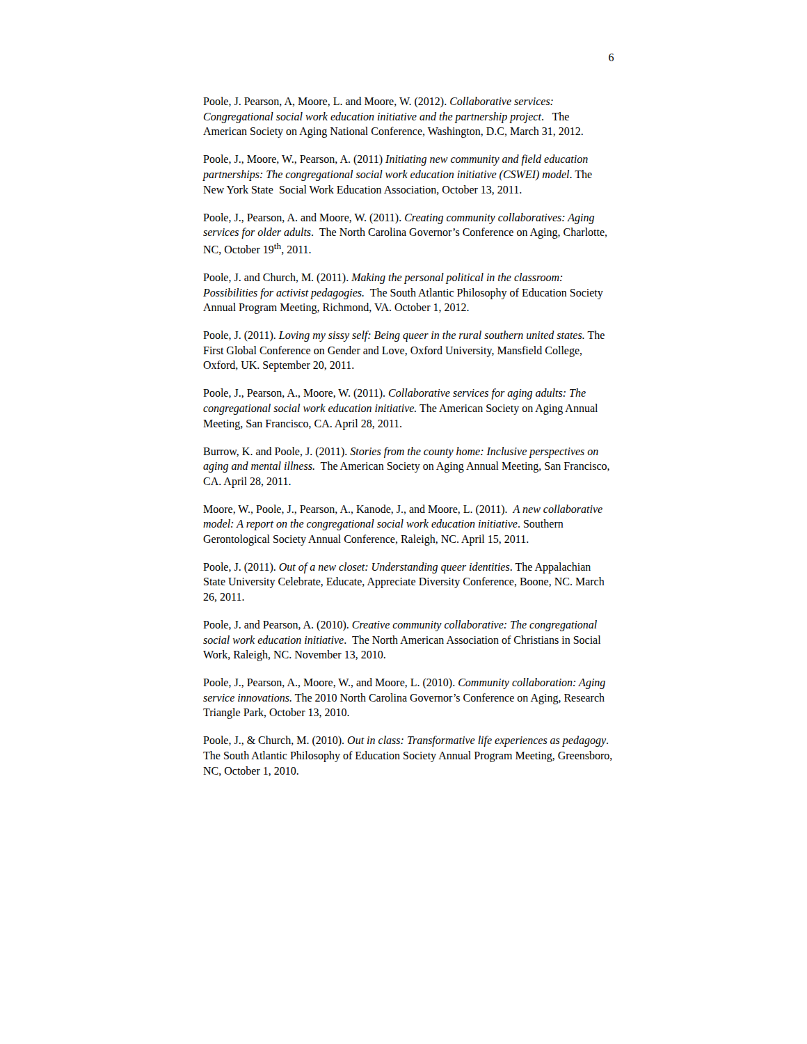6
Poole, J. Pearson, A, Moore, L. and Moore, W. (2012). Collaborative services: Congregational social work education initiative and the partnership project. The American Society on Aging National Conference, Washington, D.C, March 31, 2012.
Poole, J., Moore, W., Pearson, A. (2011) Initiating new community and field education partnerships: The congregational social work education initiative (CSWEI) model. The New York State Social Work Education Association, October 13, 2011.
Poole, J., Pearson, A. and Moore, W. (2011). Creating community collaboratives: Aging services for older adults. The North Carolina Governor’s Conference on Aging, Charlotte, NC, October 19th, 2011.
Poole, J. and Church, M. (2011). Making the personal political in the classroom: Possibilities for activist pedagogies. The South Atlantic Philosophy of Education Society Annual Program Meeting, Richmond, VA. October 1, 2012.
Poole, J. (2011). Loving my sissy self: Being queer in the rural southern united states. The First Global Conference on Gender and Love, Oxford University, Mansfield College, Oxford, UK. September 20, 2011.
Poole, J., Pearson, A., Moore, W. (2011). Collaborative services for aging adults: The congregational social work education initiative. The American Society on Aging Annual Meeting, San Francisco, CA. April 28, 2011.
Burrow, K. and Poole, J. (2011). Stories from the county home: Inclusive perspectives on aging and mental illness. The American Society on Aging Annual Meeting, San Francisco, CA. April 28, 2011.
Moore, W., Poole, J., Pearson, A., Kanode, J., and Moore, L. (2011). A new collaborative model: A report on the congregational social work education initiative. Southern Gerontological Society Annual Conference, Raleigh, NC. April 15, 2011.
Poole, J. (2011). Out of a new closet: Understanding queer identities. The Appalachian State University Celebrate, Educate, Appreciate Diversity Conference, Boone, NC. March 26, 2011.
Poole, J. and Pearson, A. (2010). Creative community collaborative: The congregational social work education initiative. The North American Association of Christians in Social Work, Raleigh, NC. November 13, 2010.
Poole, J., Pearson, A., Moore, W., and Moore, L. (2010). Community collaboration: Aging service innovations. The 2010 North Carolina Governor’s Conference on Aging, Research Triangle Park, October 13, 2010.
Poole, J., & Church, M. (2010). Out in class: Transformative life experiences as pedagogy. The South Atlantic Philosophy of Education Society Annual Program Meeting, Greensboro, NC, October 1, 2010.